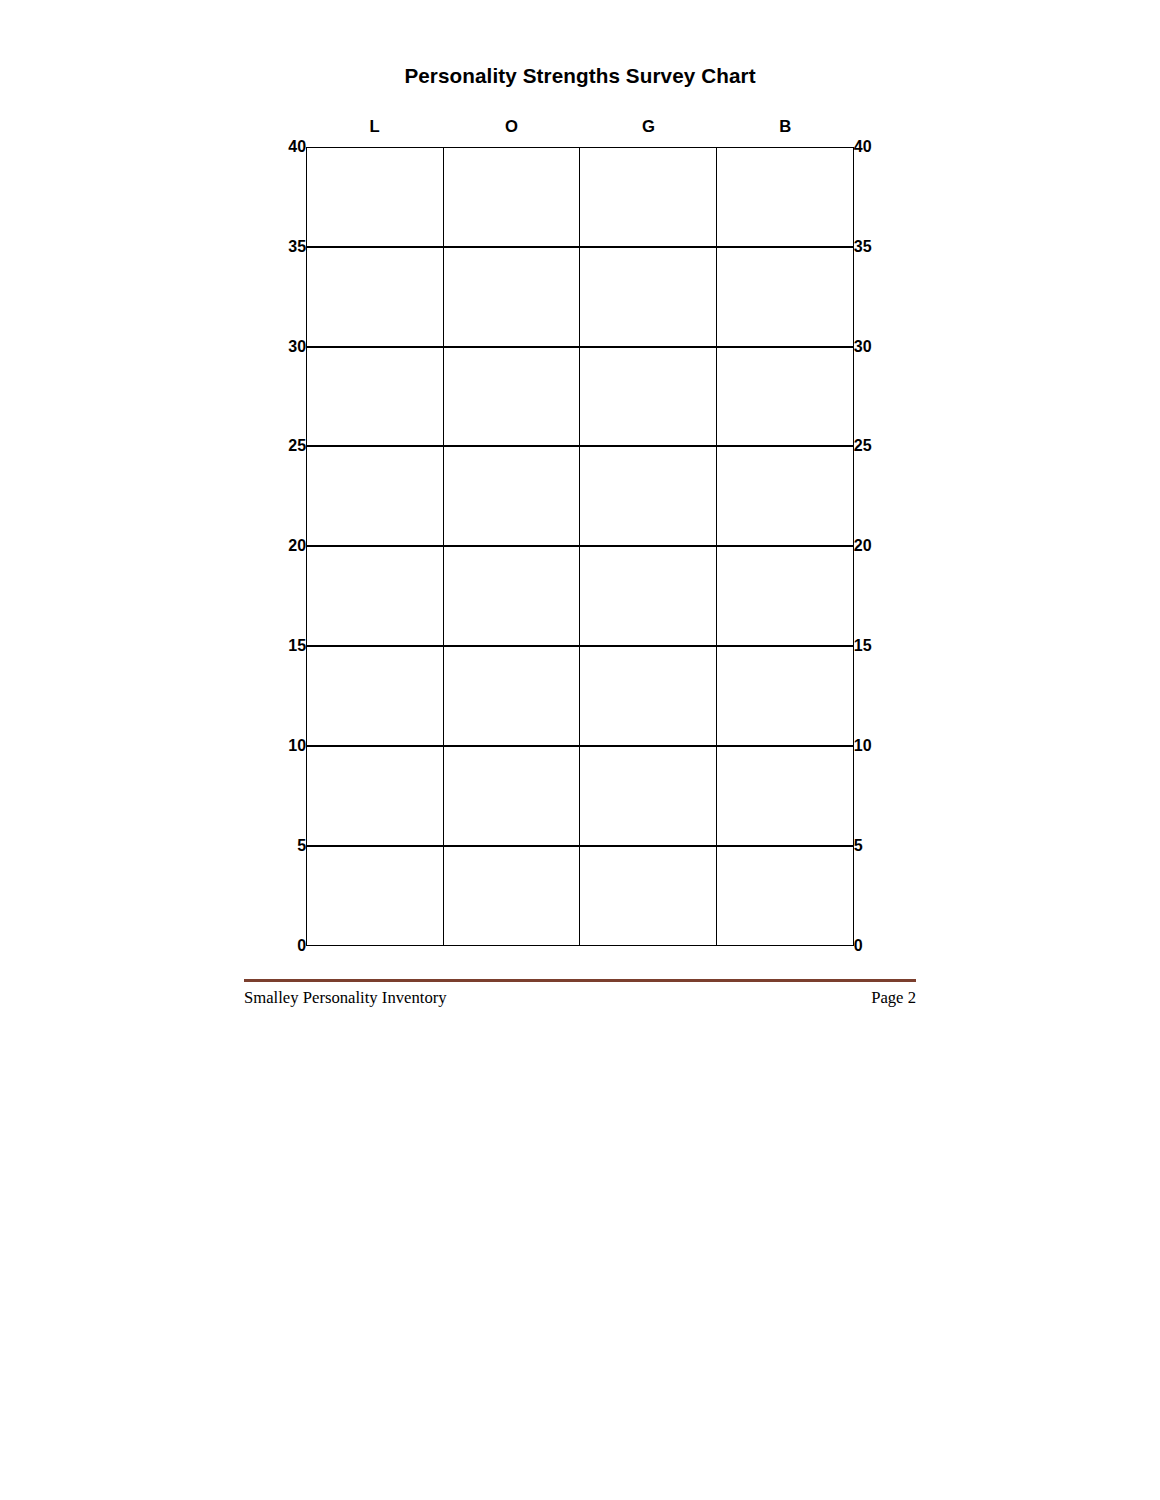Personality Strengths Survey Chart
| | L | O | G | B | |
| --- | --- | --- | --- | --- | --- |
| 40 | | | | | 40 |
| 35 | | | | | 35 |
| 30 | | | | | 30 |
| 25 | | | | | 25 |
| 20 | | | | | 20 |
| 15 | | | | | 15 |
| 10 | | | | | 10 |
| 5 | | | | | 5 |
| 0 | | | | | 0 |
Smalley Personality Inventory
Page 2